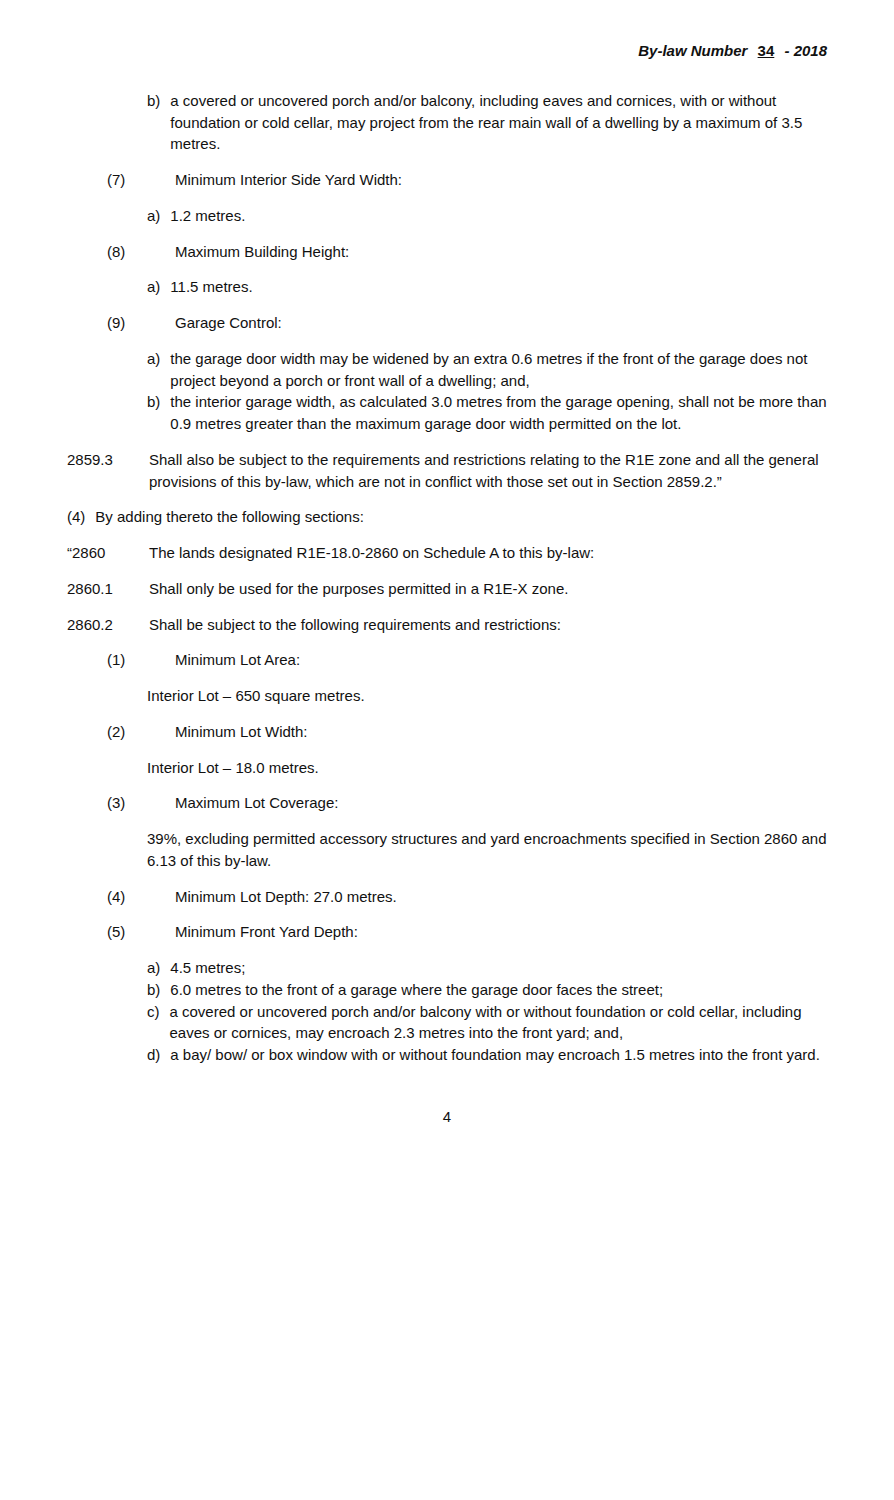By-law Number 34 - 2018
b)
a covered or uncovered porch and/or balcony, including eaves and cornices, with or without foundation or cold cellar, may project from the rear main wall of a dwelling by a maximum of 3.5 metres.
(7)
Minimum Interior Side Yard Width:
a)
1.2 metres.
(8)
Maximum Building Height:
a)
11.5 metres.
(9)
Garage Control:
a)
the garage door width may be widened by an extra 0.6 metres if the front of the garage does not project beyond a porch or front wall of a dwelling; and,
b)
the interior garage width, as calculated 3.0 metres from the garage opening, shall not be more than 0.9 metres greater than the maximum garage door width permitted on the lot.
2859.3
Shall also be subject to the requirements and restrictions relating to the R1E zone and all the general provisions of this by-law, which are not in conflict with those set out in Section 2859.2.”
(4)
By adding thereto the following sections:
“2860
The lands designated R1E-18.0-2860 on Schedule A to this by-law:
2860.1
Shall only be used for the purposes permitted in a R1E-X zone.
2860.2
Shall be subject to the following requirements and restrictions:
(1)
Minimum Lot Area:
Interior Lot – 650 square metres.
(2)
Minimum Lot Width:
Interior Lot – 18.0 metres.
(3)
Maximum Lot Coverage:
39%, excluding permitted accessory structures and yard encroachments specified in Section 2860 and 6.13 of this by-law.
(4)
Minimum Lot Depth: 27.0 metres.
(5)
Minimum Front Yard Depth:
a)
4.5 metres;
b)
6.0 metres to the front of a garage where the garage door faces the street;
c)
a covered or uncovered porch and/or balcony with or without foundation or cold cellar, including eaves or cornices, may encroach 2.3 metres into the front yard; and,
d)
a bay/ bow/ or box window with or without foundation may encroach 1.5 metres into the front yard.
4